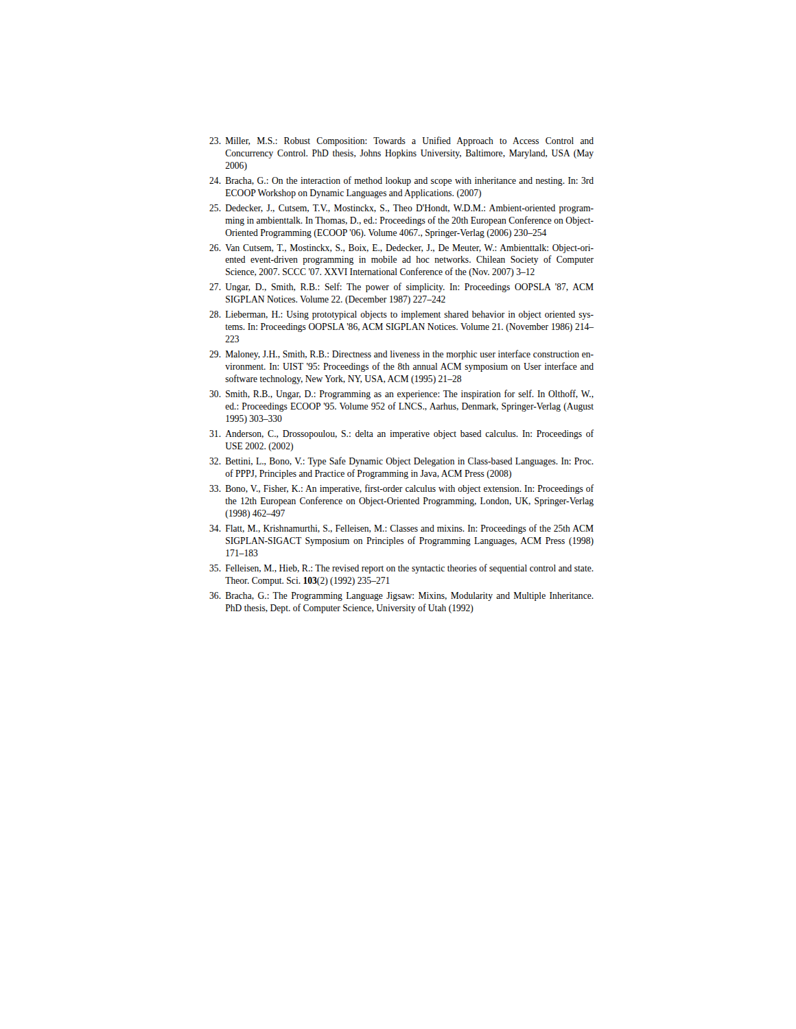23. Miller, M.S.: Robust Composition: Towards a Unified Approach to Access Control and Concurrency Control. PhD thesis, Johns Hopkins University, Baltimore, Maryland, USA (May 2006)
24. Bracha, G.: On the interaction of method lookup and scope with inheritance and nesting. In: 3rd ECOOP Workshop on Dynamic Languages and Applications. (2007)
25. Dedecker, J., Cutsem, T.V., Mostinckx, S., Theo D'Hondt, W.D.M.: Ambient-oriented programming in ambienttalk. In Thomas, D., ed.: Proceedings of the 20th European Conference on Object-Oriented Programming (ECOOP '06). Volume 4067., Springer-Verlag (2006) 230–254
26. Van Cutsem, T., Mostinckx, S., Boix, E., Dedecker, J., De Meuter, W.: Ambienttalk: Object-oriented event-driven programming in mobile ad hoc networks. Chilean Society of Computer Science, 2007. SCCC '07. XXVI International Conference of the (Nov. 2007) 3–12
27. Ungar, D., Smith, R.B.: Self: The power of simplicity. In: Proceedings OOPSLA '87, ACM SIGPLAN Notices. Volume 22. (December 1987) 227–242
28. Lieberman, H.: Using prototypical objects to implement shared behavior in object oriented systems. In: Proceedings OOPSLA '86, ACM SIGPLAN Notices. Volume 21. (November 1986) 214–223
29. Maloney, J.H., Smith, R.B.: Directness and liveness in the morphic user interface construction environment. In: UIST '95: Proceedings of the 8th annual ACM symposium on User interface and software technology, New York, NY, USA, ACM (1995) 21–28
30. Smith, R.B., Ungar, D.: Programming as an experience: The inspiration for self. In Olthoff, W., ed.: Proceedings ECOOP '95. Volume 952 of LNCS., Aarhus, Denmark, Springer-Verlag (August 1995) 303–330
31. Anderson, C., Drossopoulou, S.: delta an imperative object based calculus. In: Proceedings of USE 2002. (2002)
32. Bettini, L., Bono, V.: Type Safe Dynamic Object Delegation in Class-based Languages. In: Proc. of PPPJ, Principles and Practice of Programming in Java, ACM Press (2008)
33. Bono, V., Fisher, K.: An imperative, first-order calculus with object extension. In: Proceedings of the 12th European Conference on Object-Oriented Programming, London, UK, Springer-Verlag (1998) 462–497
34. Flatt, M., Krishnamurthi, S., Felleisen, M.: Classes and mixins. In: Proceedings of the 25th ACM SIGPLAN-SIGACT Symposium on Principles of Programming Languages, ACM Press (1998) 171–183
35. Felleisen, M., Hieb, R.: The revised report on the syntactic theories of sequential control and state. Theor. Comput. Sci. 103(2) (1992) 235–271
36. Bracha, G.: The Programming Language Jigsaw: Mixins, Modularity and Multiple Inheritance. PhD thesis, Dept. of Computer Science, University of Utah (1992)